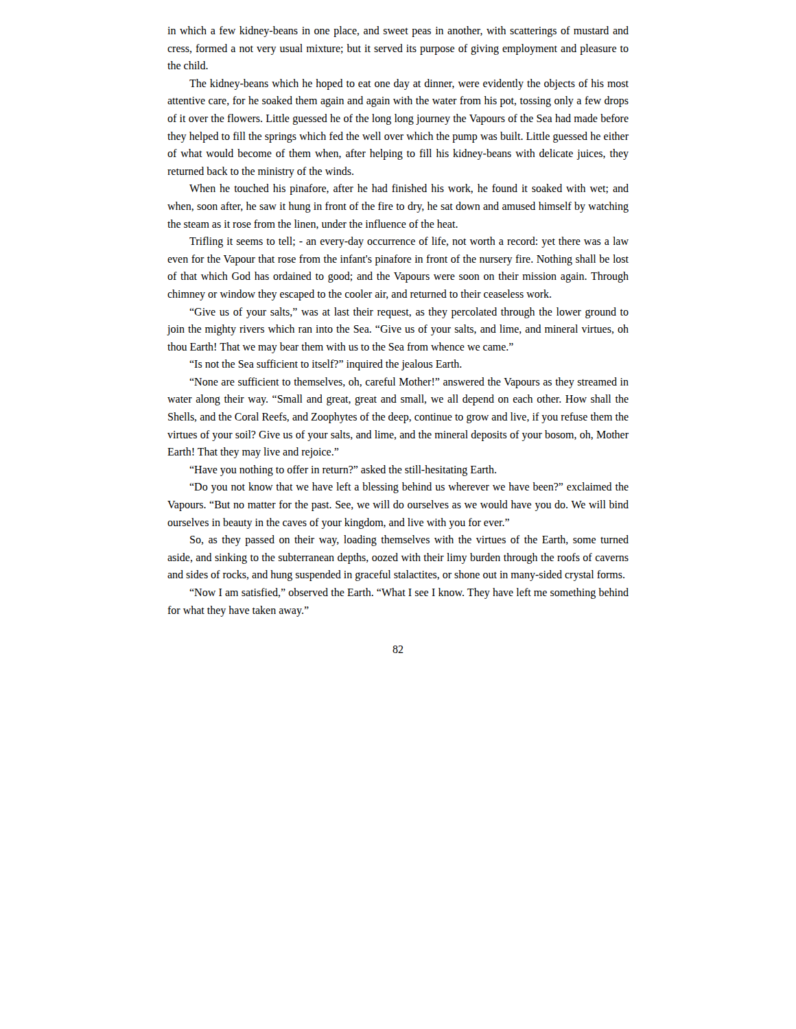in which a few kidney-beans in one place, and sweet peas in another, with scatterings of mustard and cress, formed a not very usual mixture; but it served its purpose of giving employment and pleasure to the child.
The kidney-beans which he hoped to eat one day at dinner, were evidently the objects of his most attentive care, for he soaked them again and again with the water from his pot, tossing only a few drops of it over the flowers. Little guessed he of the long long journey the Vapours of the Sea had made before they helped to fill the springs which fed the well over which the pump was built. Little guessed he either of what would become of them when, after helping to fill his kidney-beans with delicate juices, they returned back to the ministry of the winds.
When he touched his pinafore, after he had finished his work, he found it soaked with wet; and when, soon after, he saw it hung in front of the fire to dry, he sat down and amused himself by watching the steam as it rose from the linen, under the influence of the heat.
Trifling it seems to tell; - an every-day occurrence of life, not worth a record: yet there was a law even for the Vapour that rose from the infant's pinafore in front of the nursery fire. Nothing shall be lost of that which God has ordained to good; and the Vapours were soon on their mission again. Through chimney or window they escaped to the cooler air, and returned to their ceaseless work.
“Give us of your salts,” was at last their request, as they percolated through the lower ground to join the mighty rivers which ran into the Sea. “Give us of your salts, and lime, and mineral virtues, oh thou Earth! That we may bear them with us to the Sea from whence we came.”
“Is not the Sea sufficient to itself?” inquired the jealous Earth.
“None are sufficient to themselves, oh, careful Mother!” answered the Vapours as they streamed in water along their way. “Small and great, great and small, we all depend on each other. How shall the Shells, and the Coral Reefs, and Zoophytes of the deep, continue to grow and live, if you refuse them the virtues of your soil? Give us of your salts, and lime, and the mineral deposits of your bosom, oh, Mother Earth! That they may live and rejoice.”
“Have you nothing to offer in return?” asked the still-hesitating Earth.
“Do you not know that we have left a blessing behind us wherever we have been?” exclaimed the Vapours. “But no matter for the past. See, we will do ourselves as we would have you do. We will bind ourselves in beauty in the caves of your kingdom, and live with you for ever.”
So, as they passed on their way, loading themselves with the virtues of the Earth, some turned aside, and sinking to the subterranean depths, oozed with their limy burden through the roofs of caverns and sides of rocks, and hung suspended in graceful stalactites, or shone out in many-sided crystal forms.
“Now I am satisfied,” observed the Earth. “What I see I know. They have left me something behind for what they have taken away.”
82